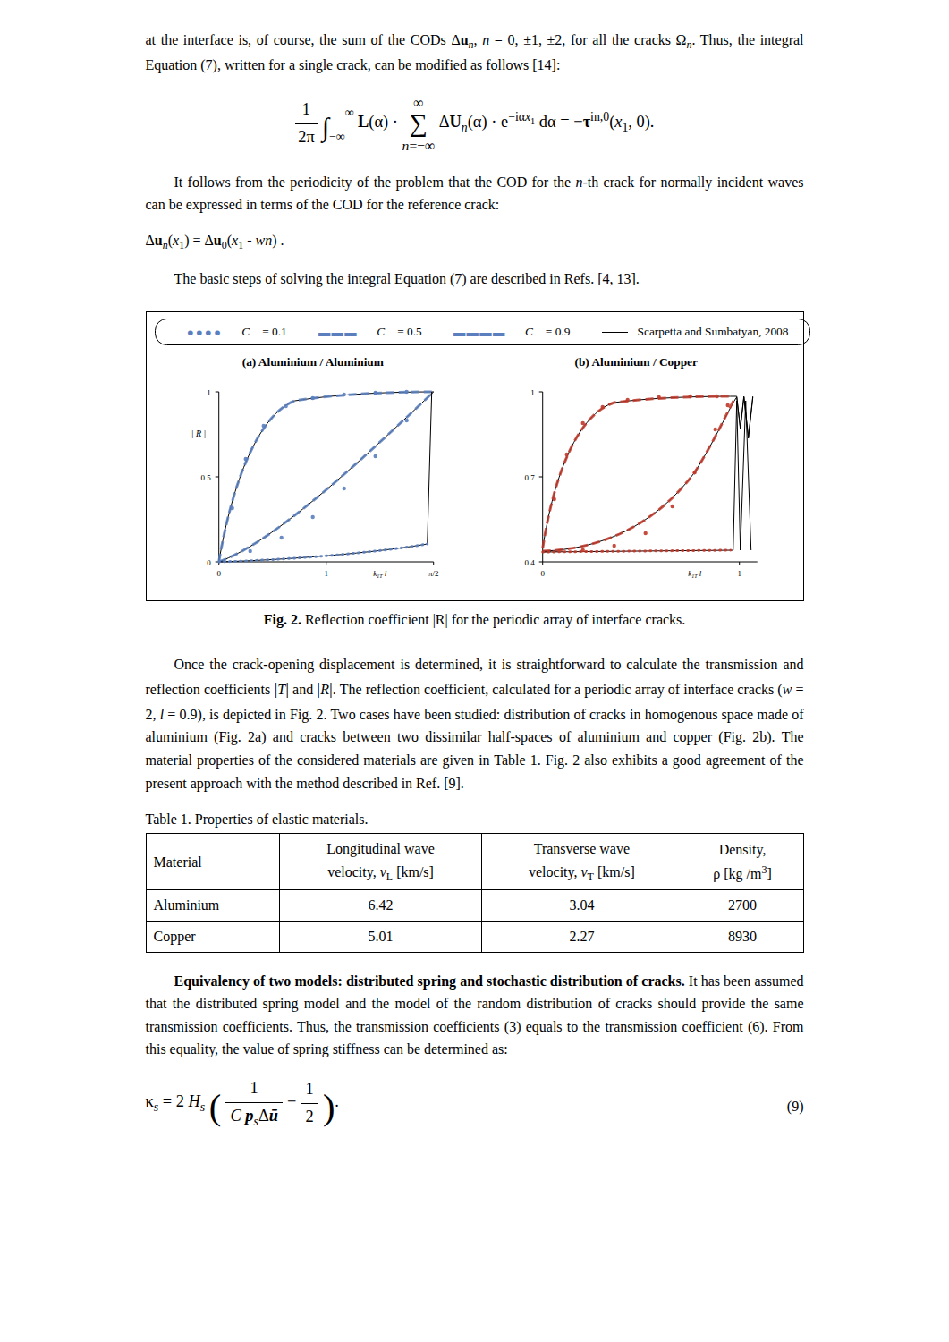at the interface is, of course, the sum of the CODs Δun, n = 0, ±1, ±2, for all the cracks Ωn. Thus, the integral Equation (7), written for a single crack, can be modified as follows [14]:
1 2π ∫−∞∞ L(α) · ∞ ∑ n=−∞ ΔUn(α) · e−iαx1 dα = −τin,0(x1, 0).
It follows from the periodicity of the problem that the COD for the n-th crack for normally incident waves can be expressed in terms of the COD for the reference crack:
Δun(x1) = Δu0(x1 - wn) .
The basic steps of solving the integral Equation (7) are described in Refs. [4, 13].
●●●●C = 0.1 ▬▬▬C = 0.5 ▬▬▬▬C = 0.9 Scarpetta and Sumbatyan, 2008
(a) Aluminium / Aluminium
1 0.5 0 | R | 0 1 π/2 k1T l
(b) Aluminium / Copper
1 0.7 0.4 0 1 k1T l
Fig. 2. Reflection coefficient |R| for the periodic array of interface cracks.
Once the crack-opening displacement is determined, it is straightforward to calculate the transmission and reflection coefficients |T| and |R|. The reflection coefficient, calculated for a periodic array of interface cracks (w = 2, l = 0.9), is depicted in Fig. 2. Two cases have been studied: distribution of cracks in homogenous space made of aluminium (Fig. 2a) and cracks between two dissimilar half-spaces of aluminium and copper (Fig. 2b). The material properties of the considered materials are given in Table 1. Fig. 2 also exhibits a good agreement of the present approach with the method described in Ref. [9].
Table 1. Properties of elastic materials.
| Material | Longitudinal wave velocity, v L [km/s] | Transverse wave velocity, v T [km/s] | Density, ρ [kg /m 3 ] |
| --- | --- | --- | --- |
| Aluminium | 6.42 | 3.04 | 2700 |
| Copper | 5.01 | 2.27 | 8930 |
Equivalency of two models: distributed spring and stochastic distribution of cracks. It has been assumed that the distributed spring model and the model of the random distribution of cracks should provide the same transmission coefficients. Thus, the transmission coefficients (3) equals to the transmission coefficient (6). From this equality, the value of spring stiffness can be determined as:
κs = 2 Hs ( 1 C psΔū − 1 2 ). (9)